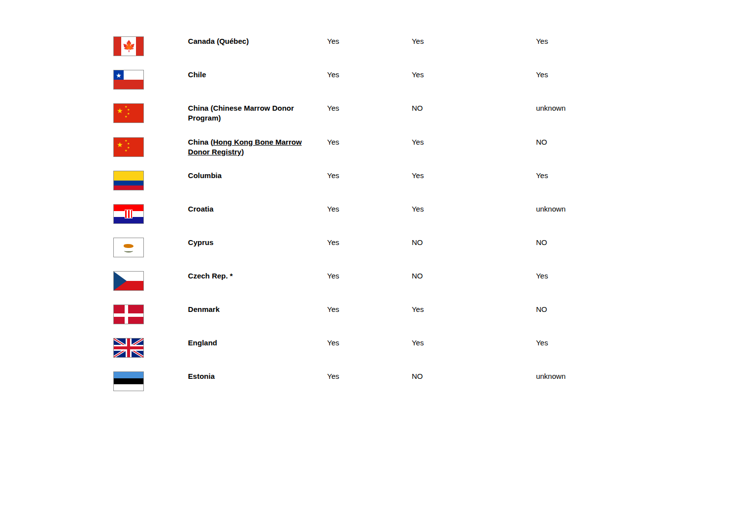| 🍁 | Canada (Québec) | Yes | Yes | Yes |
| ★ | Chile | Yes | Yes | Yes |
| ★ ★ ★ ★ ★ | China (Chinese Marrow Donor Program) | Yes | NO | unknown |
| ★ ★ ★ ★ ★ | China ( Hong Kong Bone Marrow Donor Registry ) | Yes | Yes | NO |
| | Columbia | Yes | Yes | Yes |
| | Croatia | Yes | Yes | unknown |
| | Cyprus | Yes | NO | NO |
| | Czech Rep. * | Yes | NO | Yes |
| | Denmark | Yes | Yes | NO |
| | England | Yes | Yes | Yes |
| | Estonia | Yes | NO | unknown |